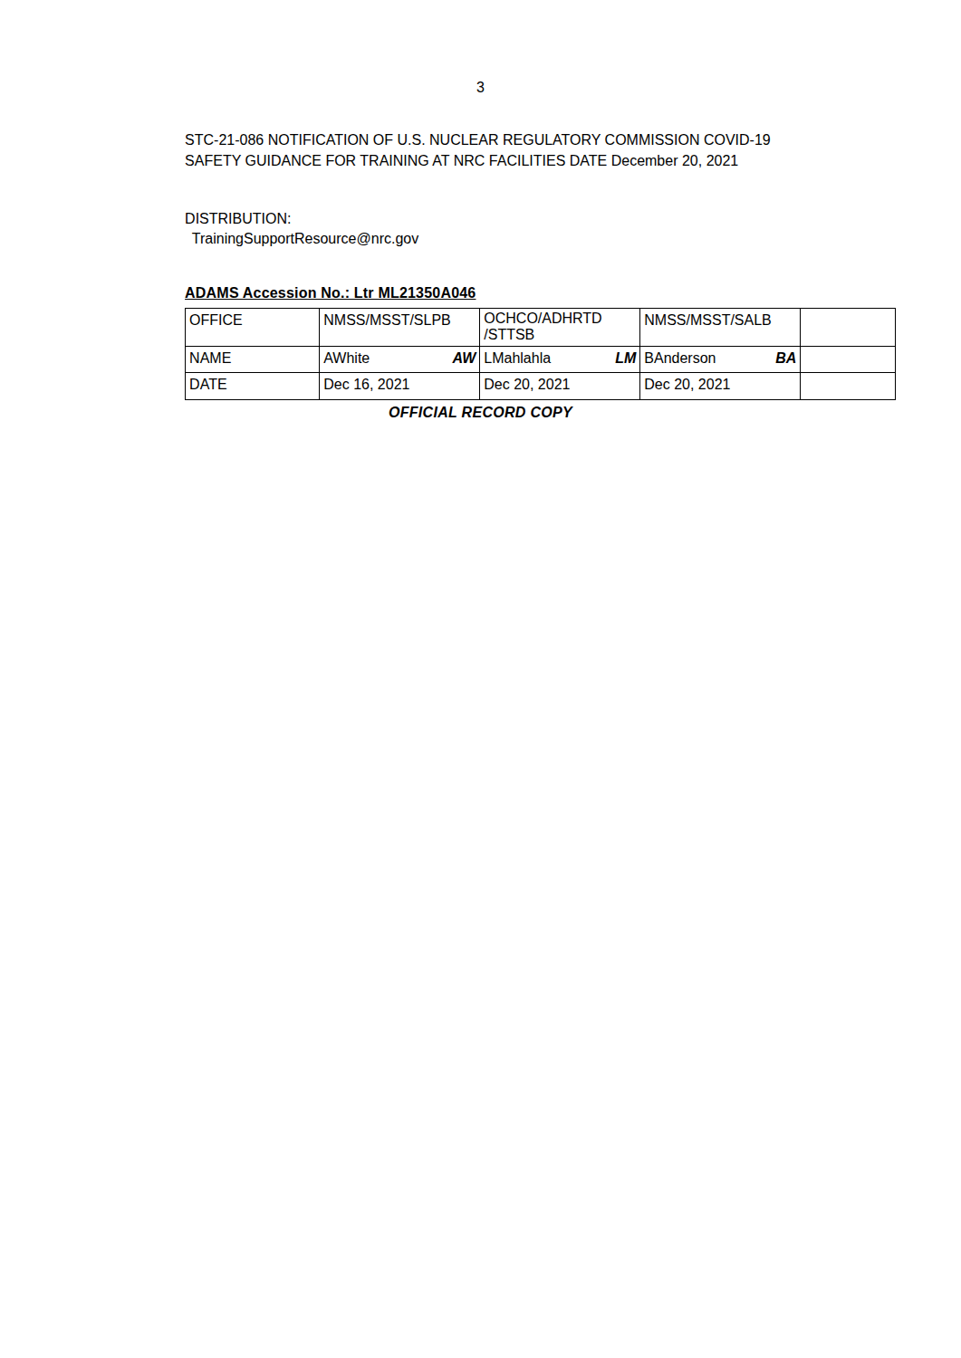3
STC-21-086 NOTIFICATION OF U.S. NUCLEAR REGULATORY COMMISSION COVID-19 SAFETY GUIDANCE FOR TRAINING AT NRC FACILITIES DATE December 20, 2021
DISTRIBUTION:
TrainingSupportResource@nrc.gov
ADAMS Accession No.: Ltr ML21350A046
| OFFICE | NMSS/MSST/SLPB | OCHCO/ADHRTD /STTSB | NMSS/MSST/SALB | |
| NAME | AWhite AW | LMahlahla LM | BAnderson BA | |
| DATE | Dec 16, 2021 | Dec 20, 2021 | Dec 20, 2021 | |
OFFICIAL RECORD COPY